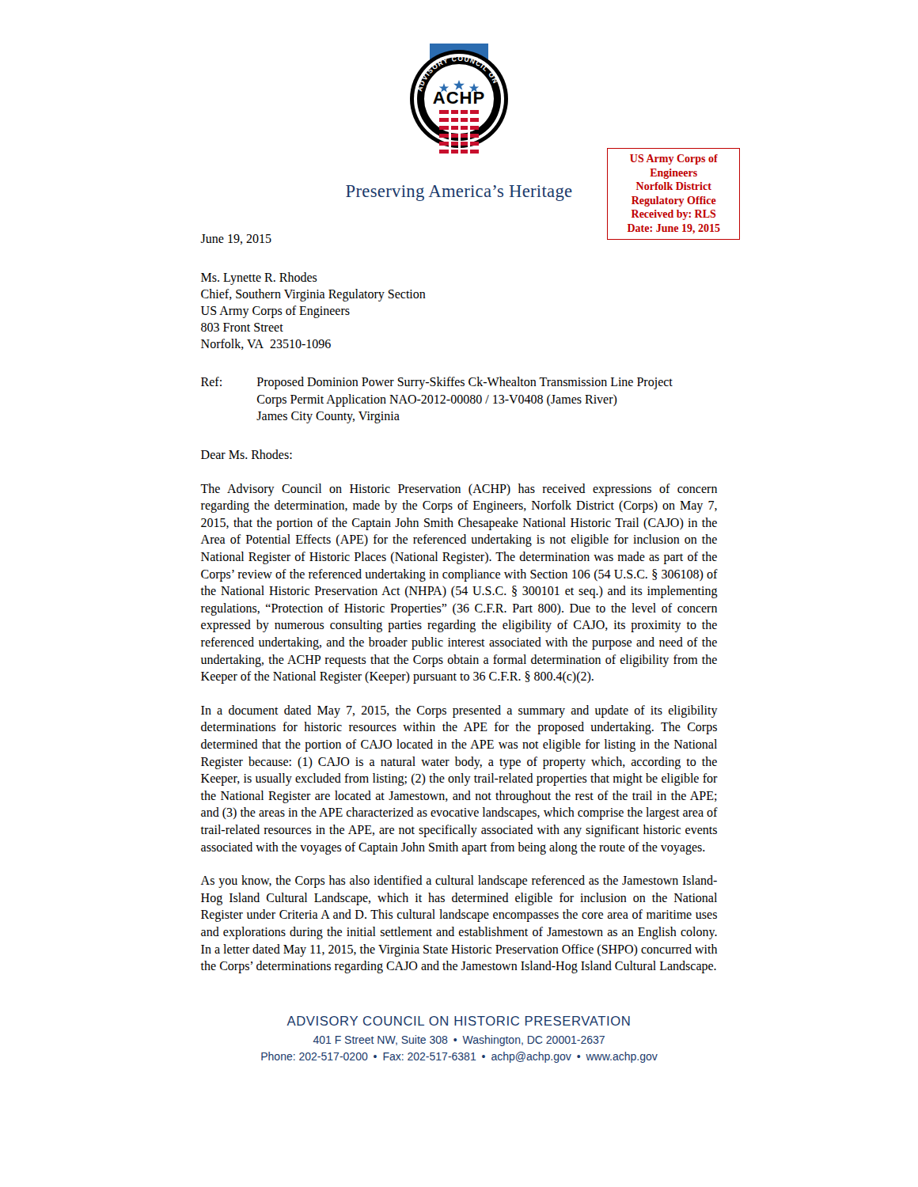ADVISORY COUNCIL ON HISTORIC PRESERVATION ACHP
Preserving America’s Heritage
US Army Corps of
Engineers
Norfolk District
Regulatory Office
Received by: RLS
Date: June 19, 2015
June 19, 2015
Ms. Lynette R. Rhodes
Chief, Southern Virginia Regulatory Section
US Army Corps of Engineers
803 Front Street
Norfolk, VA 23510-1096
| Ref: | Proposed Dominion Power Surry-Skiffes Ck-Whealton Transmission Line Project Corps Permit Application NAO-2012-00080 / 13-V0408 (James River) James City County, Virginia |
Dear Ms. Rhodes:
The Advisory Council on Historic Preservation (ACHP) has received expressions of concern regarding the determination, made by the Corps of Engineers, Norfolk District (Corps) on May 7, 2015, that the portion of the Captain John Smith Chesapeake National Historic Trail (CAJO) in the Area of Potential Effects (APE) for the referenced undertaking is not eligible for inclusion on the National Register of Historic Places (National Register). The determination was made as part of the Corps’ review of the referenced undertaking in compliance with Section 106 (54 U.S.C. § 306108) of the National Historic Preservation Act (NHPA) (54 U.S.C. § 300101 et seq.) and its implementing regulations, “Protection of Historic Properties” (36 C.F.R. Part 800). Due to the level of concern expressed by numerous consulting parties regarding the eligibility of CAJO, its proximity to the referenced undertaking, and the broader public interest associated with the purpose and need of the undertaking, the ACHP requests that the Corps obtain a formal determination of eligibility from the Keeper of the National Register (Keeper) pursuant to 36 C.F.R. § 800.4(c)(2).
In a document dated May 7, 2015, the Corps presented a summary and update of its eligibility determinations for historic resources within the APE for the proposed undertaking. The Corps determined that the portion of CAJO located in the APE was not eligible for listing in the National Register because: (1) CAJO is a natural water body, a type of property which, according to the Keeper, is usually excluded from listing; (2) the only trail-related properties that might be eligible for the National Register are located at Jamestown, and not throughout the rest of the trail in the APE; and (3) the areas in the APE characterized as evocative landscapes, which comprise the largest area of trail-related resources in the APE, are not specifically associated with any significant historic events associated with the voyages of Captain John Smith apart from being along the route of the voyages.
As you know, the Corps has also identified a cultural landscape referenced as the Jamestown Island-Hog Island Cultural Landscape, which it has determined eligible for inclusion on the National Register under Criteria A and D. This cultural landscape encompasses the core area of maritime uses and explorations during the initial settlement and establishment of Jamestown as an English colony. In a letter dated May 11, 2015, the Virginia State Historic Preservation Office (SHPO) concurred with the Corps’ determinations regarding CAJO and the Jamestown Island-Hog Island Cultural Landscape.
ADVISORY COUNCIL ON HISTORIC PRESERVATION
401 F Street NW, Suite 308 • Washington, DC 20001-2637
Phone: 202-517-0200 • Fax: 202-517-6381 • achp@achp.gov • www.achp.gov